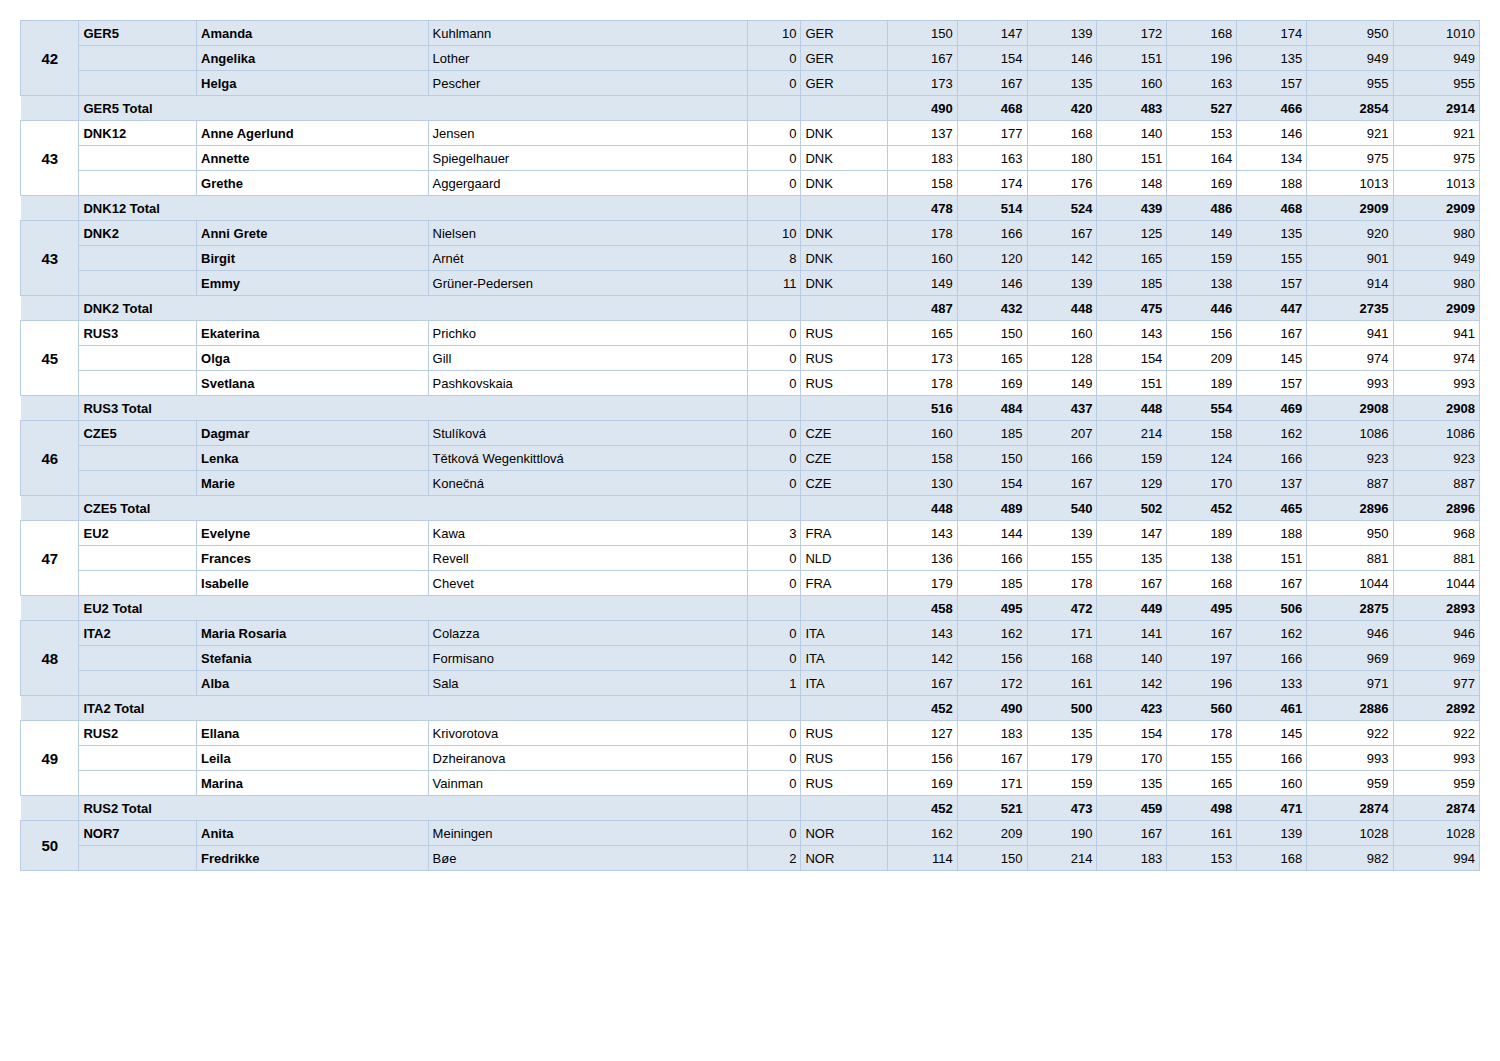| 42 | GER5 | Amanda | Kuhlmann | 10 | GER | 150 | 147 | 139 | 172 | 168 | 174 | 950 | 1010 |
| | Angelika | Lother | 0 | GER | 167 | 154 | 146 | 151 | 196 | 135 | 949 | 949 |
| | Helga | Pescher | 0 | GER | 173 | 167 | 135 | 160 | 163 | 157 | 955 | 955 |
| | GER5 Total | | | 490 | 468 | 420 | 483 | 527 | 466 | 2854 | 2914 |
| 43 | DNK12 | Anne Agerlund | Jensen | 0 | DNK | 137 | 177 | 168 | 140 | 153 | 146 | 921 | 921 |
| | Annette | Spiegelhauer | 0 | DNK | 183 | 163 | 180 | 151 | 164 | 134 | 975 | 975 |
| | Grethe | Aggergaard | 0 | DNK | 158 | 174 | 176 | 148 | 169 | 188 | 1013 | 1013 |
| | DNK12 Total | | | 478 | 514 | 524 | 439 | 486 | 468 | 2909 | 2909 |
| 43 | DNK2 | Anni Grete | Nielsen | 10 | DNK | 178 | 166 | 167 | 125 | 149 | 135 | 920 | 980 |
| | Birgit | Arnét | 8 | DNK | 160 | 120 | 142 | 165 | 159 | 155 | 901 | 949 |
| | Emmy | Grüner-Pedersen | 11 | DNK | 149 | 146 | 139 | 185 | 138 | 157 | 914 | 980 |
| | DNK2 Total | | | 487 | 432 | 448 | 475 | 446 | 447 | 2735 | 2909 |
| 45 | RUS3 | Ekaterina | Prichko | 0 | RUS | 165 | 150 | 160 | 143 | 156 | 167 | 941 | 941 |
| | Olga | Gill | 0 | RUS | 173 | 165 | 128 | 154 | 209 | 145 | 974 | 974 |
| | Svetlana | Pashkovskaia | 0 | RUS | 178 | 169 | 149 | 151 | 189 | 157 | 993 | 993 |
| | RUS3 Total | | | 516 | 484 | 437 | 448 | 554 | 469 | 2908 | 2908 |
| 46 | CZE5 | Dagmar | Stulíková | 0 | CZE | 160 | 185 | 207 | 214 | 158 | 162 | 1086 | 1086 |
| | Lenka | Tětková Wegenkittlová | 0 | CZE | 158 | 150 | 166 | 159 | 124 | 166 | 923 | 923 |
| | Marie | Konečná | 0 | CZE | 130 | 154 | 167 | 129 | 170 | 137 | 887 | 887 |
| | CZE5 Total | | | 448 | 489 | 540 | 502 | 452 | 465 | 2896 | 2896 |
| 47 | EU2 | Evelyne | Kawa | 3 | FRA | 143 | 144 | 139 | 147 | 189 | 188 | 950 | 968 |
| | Frances | Revell | 0 | NLD | 136 | 166 | 155 | 135 | 138 | 151 | 881 | 881 |
| | Isabelle | Chevet | 0 | FRA | 179 | 185 | 178 | 167 | 168 | 167 | 1044 | 1044 |
| | EU2 Total | | | 458 | 495 | 472 | 449 | 495 | 506 | 2875 | 2893 |
| 48 | ITA2 | Maria Rosaria | Colazza | 0 | ITA | 143 | 162 | 171 | 141 | 167 | 162 | 946 | 946 |
| | Stefania | Formisano | 0 | ITA | 142 | 156 | 168 | 140 | 197 | 166 | 969 | 969 |
| | Alba | Sala | 1 | ITA | 167 | 172 | 161 | 142 | 196 | 133 | 971 | 977 |
| | ITA2 Total | | | 452 | 490 | 500 | 423 | 560 | 461 | 2886 | 2892 |
| 49 | RUS2 | Ellana | Krivorotova | 0 | RUS | 127 | 183 | 135 | 154 | 178 | 145 | 922 | 922 |
| | Leila | Dzheiranova | 0 | RUS | 156 | 167 | 179 | 170 | 155 | 166 | 993 | 993 |
| | Marina | Vainman | 0 | RUS | 169 | 171 | 159 | 135 | 165 | 160 | 959 | 959 |
| | RUS2 Total | | | 452 | 521 | 473 | 459 | 498 | 471 | 2874 | 2874 |
| 50 | NOR7 | Anita | Meiningen | 0 | NOR | 162 | 209 | 190 | 167 | 161 | 139 | 1028 | 1028 |
| | Fredrikke | Bøe | 2 | NOR | 114 | 150 | 214 | 183 | 153 | 168 | 982 | 994 |